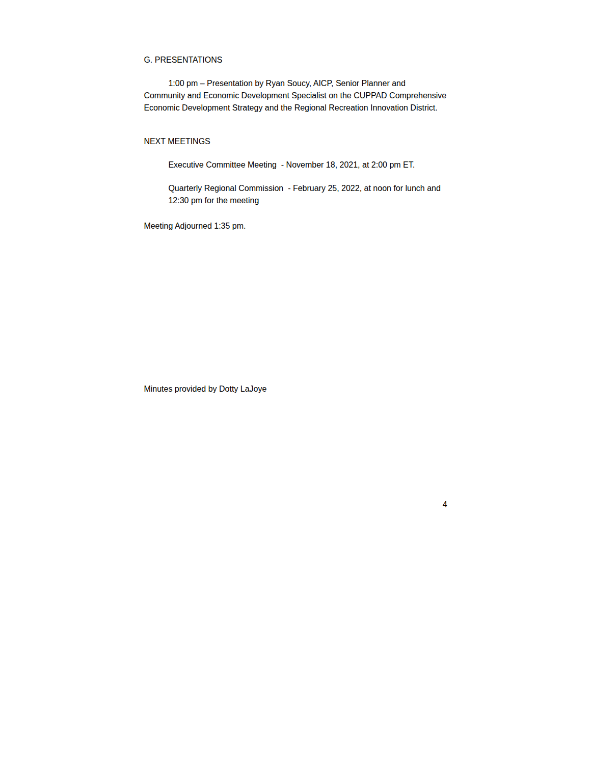G. PRESENTATIONS
1:00 pm – Presentation by Ryan Soucy, AICP, Senior Planner and Community and Economic Development Specialist on the CUPPAD Comprehensive Economic Development Strategy and the Regional Recreation Innovation District.
NEXT MEETINGS
Executive Committee Meeting - November 18, 2021, at 2:00 pm ET.
Quarterly Regional Commission - February 25, 2022, at noon for lunch and 12:30 pm for the meeting
Meeting Adjourned 1:35 pm.
Minutes provided by Dotty LaJoye
4